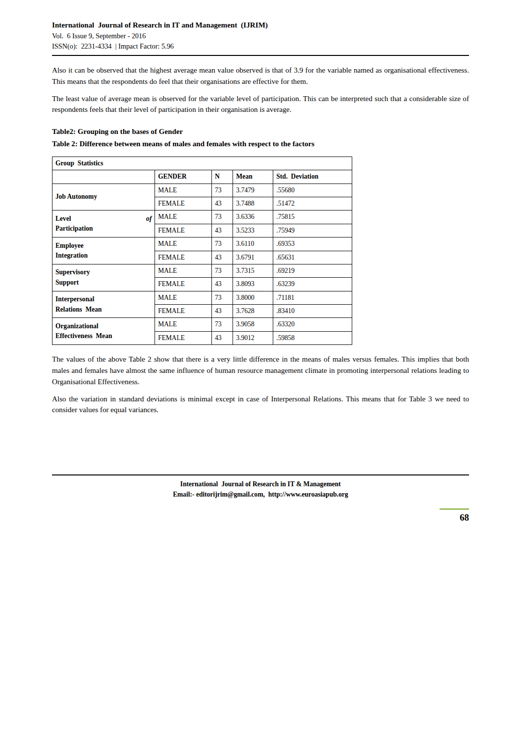International Journal of Research in IT and Management (IJRIM)
Vol. 6 Issue 9, September - 2016
ISSN(o): 2231-4334 | Impact Factor: 5.96
Also it can be observed that the highest average mean value observed is that of 3.9 for the variable named as organisational effectiveness. This means that the respondents do feel that their organisations are effective for them.
The least value of average mean is observed for the variable level of participation. This can be interpreted such that a considerable size of respondents feels that their level of participation in their organisation is average.
Table2: Grouping on the bases of Gender
Table 2: Difference between means of males and females with respect to the factors
Group Statistics
| | GENDER | N | Mean | Std. Deviation |
| Job Autonomy | MALE | 73 | 3.7479 | .55680 |
| FEMALE | 43 | 3.7488 | .51472 |
| Level of Participation | MALE | 73 | 3.6336 | .75815 |
| FEMALE | 43 | 3.5233 | .75949 |
| Employee Integration | MALE | 73 | 3.6110 | .69353 |
| FEMALE | 43 | 3.6791 | .65631 |
| Supervisory Support | MALE | 73 | 3.7315 | .69219 |
| FEMALE | 43 | 3.8093 | .63239 |
| Interpersonal Relations Mean | MALE | 73 | 3.8000 | .71181 |
| FEMALE | 43 | 3.7628 | .83410 |
| Organizational Effectiveness Mean | MALE | 73 | 3.9058 | .63320 |
| FEMALE | 43 | 3.9012 | .59858 |
The values of the above Table 2 show that there is a very little difference in the means of males versus females. This implies that both males and females have almost the same influence of human resource management climate in promoting interpersonal relations leading to Organisational Effectiveness.
Also the variation in standard deviations is minimal except in case of Interpersonal Relations. This means that for Table 3 we need to consider values for equal variances.
International Journal of Research in IT & Management
Email:- editorijrim@gmail.com, http://www.euroasiapub.org
68